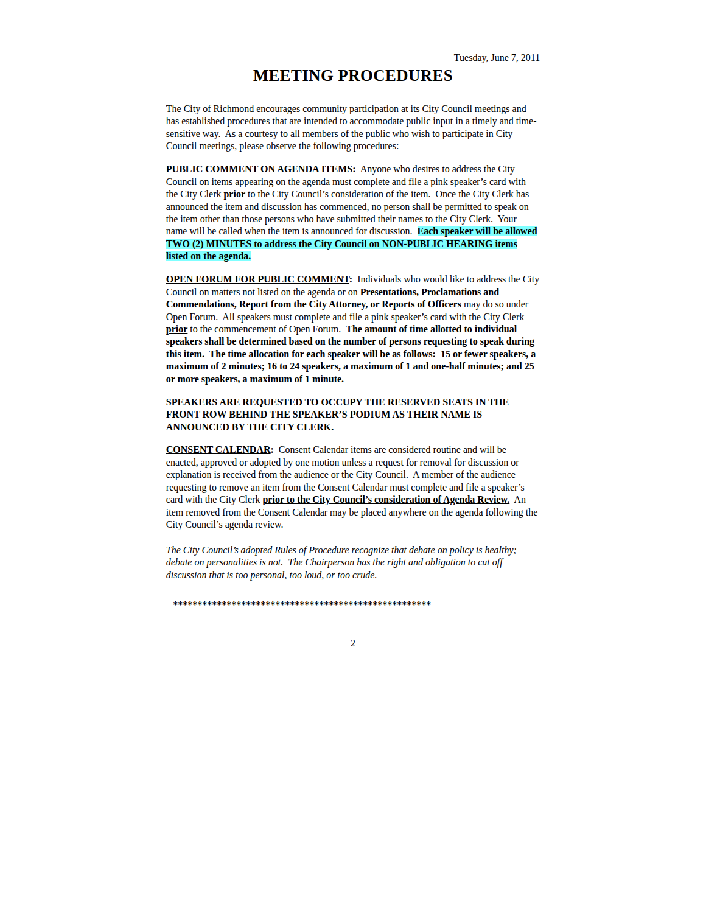Tuesday, June 7, 2011
MEETING PROCEDURES
The City of Richmond encourages community participation at its City Council meetings and has established procedures that are intended to accommodate public input in a timely and time-sensitive way. As a courtesy to all members of the public who wish to participate in City Council meetings, please observe the following procedures:
PUBLIC COMMENT ON AGENDA ITEMS: Anyone who desires to address the City Council on items appearing on the agenda must complete and file a pink speaker’s card with the City Clerk prior to the City Council’s consideration of the item. Once the City Clerk has announced the item and discussion has commenced, no person shall be permitted to speak on the item other than those persons who have submitted their names to the City Clerk. Your name will be called when the item is announced for discussion. Each speaker will be allowed TWO (2) MINUTES to address the City Council on NON-PUBLIC HEARING items listed on the agenda.
OPEN FORUM FOR PUBLIC COMMENT: Individuals who would like to address the City Council on matters not listed on the agenda or on Presentations, Proclamations and Commendations, Report from the City Attorney, or Reports of Officers may do so under Open Forum. All speakers must complete and file a pink speaker’s card with the City Clerk prior to the commencement of Open Forum. The amount of time allotted to individual speakers shall be determined based on the number of persons requesting to speak during this item. The time allocation for each speaker will be as follows: 15 or fewer speakers, a maximum of 2 minutes; 16 to 24 speakers, a maximum of 1 and one-half minutes; and 25 or more speakers, a maximum of 1 minute.
SPEAKERS ARE REQUESTED TO OCCUPY THE RESERVED SEATS IN THE FRONT ROW BEHIND THE SPEAKER’S PODIUM AS THEIR NAME IS ANNOUNCED BY THE CITY CLERK.
CONSENT CALENDAR: Consent Calendar items are considered routine and will be enacted, approved or adopted by one motion unless a request for removal for discussion or explanation is received from the audience or the City Council. A member of the audience requesting to remove an item from the Consent Calendar must complete and file a speaker’s card with the City Clerk prior to the City Council’s consideration of Agenda Review. An item removed from the Consent Calendar may be placed anywhere on the agenda following the City Council’s agenda review.
The City Council’s adopted Rules of Procedure recognize that debate on policy is healthy; debate on personalities is not. The Chairperson has the right and obligation to cut off discussion that is too personal, too loud, or too crude.
*****************************************************
2